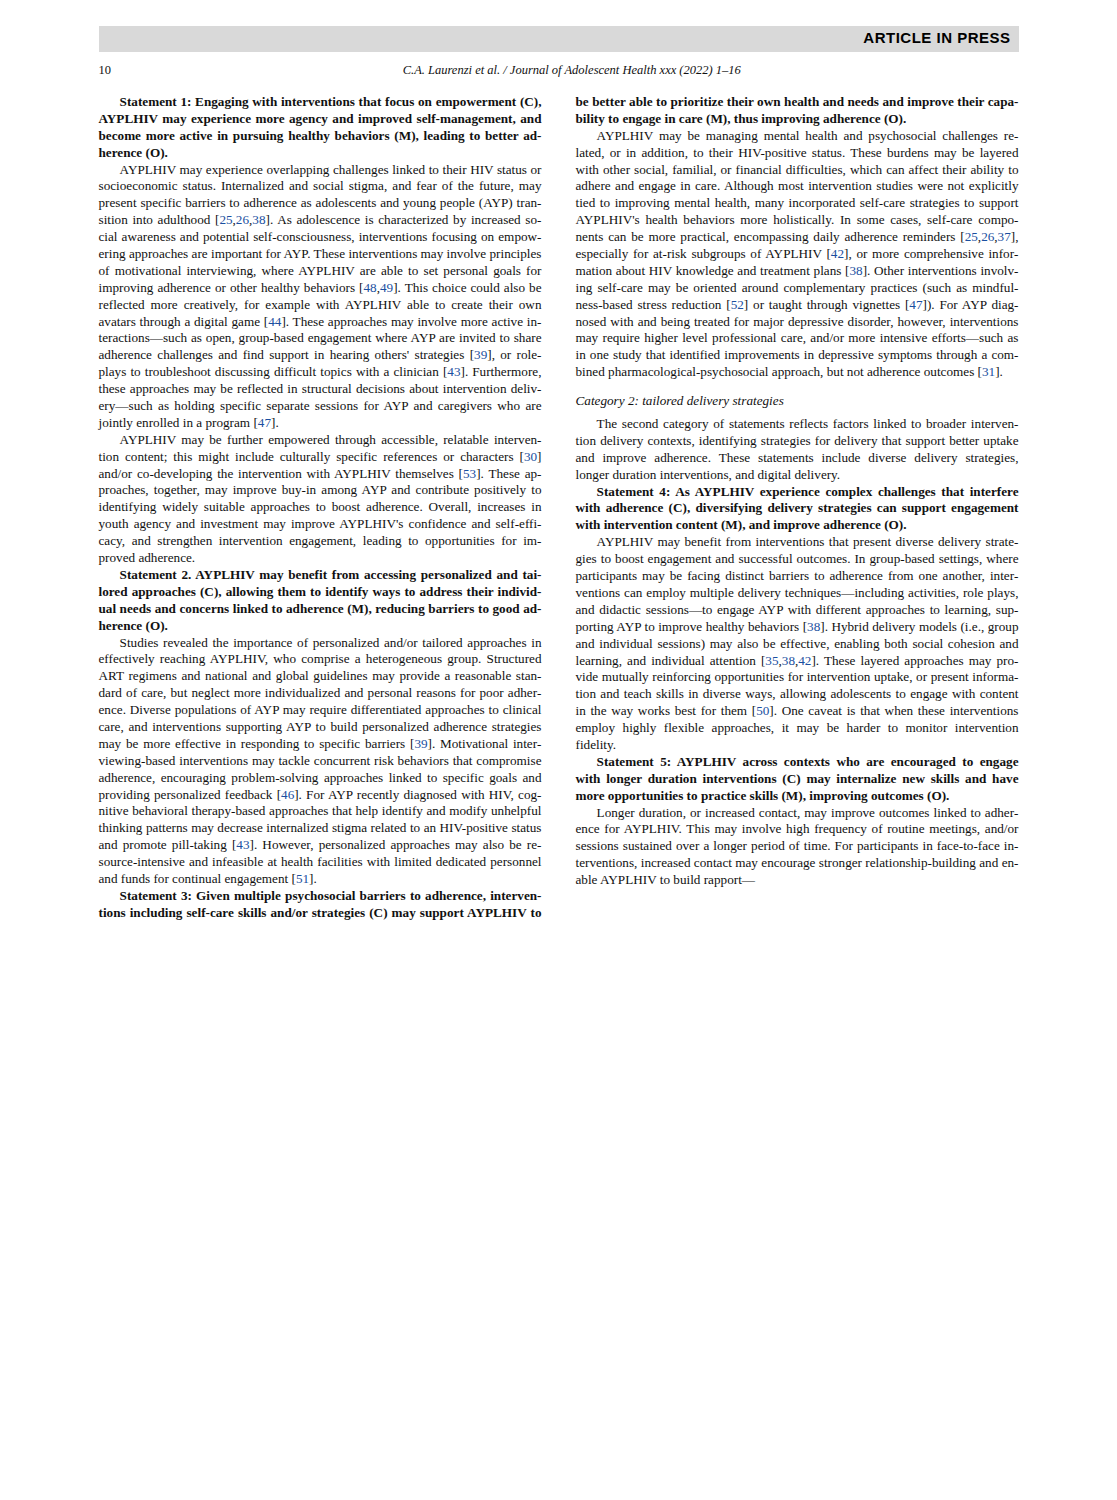ARTICLE IN PRESS
10
C.A. Laurenzi et al. / Journal of Adolescent Health xxx (2022) 1–16
Statement 1: Engaging with interventions that focus on empowerment (C), AYPLHIV may experience more agency and improved self-management, and become more active in pursuing healthy behaviors (M), leading to better adherence (O).
AYPLHIV may experience overlapping challenges linked to their HIV status or socioeconomic status. Internalized and social stigma, and fear of the future, may present specific barriers to adherence as adolescents and young people (AYP) transition into adulthood [25,26,38]. As adolescence is characterized by increased social awareness and potential self-consciousness, interventions focusing on empowering approaches are important for AYP. These interventions may involve principles of motivational interviewing, where AYPLHIV are able to set personal goals for improving adherence or other healthy behaviors [48,49]. This choice could also be reflected more creatively, for example with AYPLHIV able to create their own avatars through a digital game [44]. These approaches may involve more active interactions—such as open, group-based engagement where AYP are invited to share adherence challenges and find support in hearing others' strategies [39], or role-plays to troubleshoot discussing difficult topics with a clinician [43]. Furthermore, these approaches may be reflected in structural decisions about intervention delivery—such as holding specific separate sessions for AYP and caregivers who are jointly enrolled in a program [47].
AYPLHIV may be further empowered through accessible, relatable intervention content; this might include culturally specific references or characters [30] and/or co-developing the intervention with AYPLHIV themselves [53]. These approaches, together, may improve buy-in among AYP and contribute positively to identifying widely suitable approaches to boost adherence. Overall, increases in youth agency and investment may improve AYPLHIV's confidence and self-efficacy, and strengthen intervention engagement, leading to opportunities for improved adherence.
Statement 2. AYPLHIV may benefit from accessing personalized and tailored approaches (C), allowing them to identify ways to address their individual needs and concerns linked to adherence (M), reducing barriers to good adherence (O).
Studies revealed the importance of personalized and/or tailored approaches in effectively reaching AYPLHIV, who comprise a heterogeneous group. Structured ART regimens and national and global guidelines may provide a reasonable standard of care, but neglect more individualized and personal reasons for poor adherence. Diverse populations of AYP may require differentiated approaches to clinical care, and interventions supporting AYP to build personalized adherence strategies may be more effective in responding to specific barriers [39]. Motivational interviewing-based interventions may tackle concurrent risk behaviors that compromise adherence, encouraging problem-solving approaches linked to specific goals and providing personalized feedback [46]. For AYP recently diagnosed with HIV, cognitive behavioral therapy-based approaches that help identify and modify unhelpful thinking patterns may decrease internalized stigma related to an HIV-positive status and promote pill-taking [43]. However, personalized approaches may also be resource-intensive and infeasible at health facilities with limited dedicated personnel and funds for continual engagement [51].
Statement 3: Given multiple psychosocial barriers to adherence, interventions including self-care skills and/or strategies (C) may support AYPLHIV to be better able to prioritize their own health and needs and improve their capability to engage in care (M), thus improving adherence (O).
AYPLHIV may be managing mental health and psychosocial challenges related, or in addition, to their HIV-positive status. These burdens may be layered with other social, familial, or financial difficulties, which can affect their ability to adhere and engage in care. Although most intervention studies were not explicitly tied to improving mental health, many incorporated self-care strategies to support AYPLHIV's health behaviors more holistically. In some cases, self-care components can be more practical, encompassing daily adherence reminders [25,26,37], especially for at-risk subgroups of AYPLHIV [42], or more comprehensive information about HIV knowledge and treatment plans [38]. Other interventions involving self-care may be oriented around complementary practices (such as mindfulness-based stress reduction [52] or taught through vignettes [47]). For AYP diagnosed with and being treated for major depressive disorder, however, interventions may require higher level professional care, and/or more intensive efforts—such as in one study that identified improvements in depressive symptoms through a combined pharmacological-psychosocial approach, but not adherence outcomes [31].
Category 2: tailored delivery strategies
The second category of statements reflects factors linked to broader intervention delivery contexts, identifying strategies for delivery that support better uptake and improve adherence. These statements include diverse delivery strategies, longer duration interventions, and digital delivery.
Statement 4: As AYPLHIV experience complex challenges that interfere with adherence (C), diversifying delivery strategies can support engagement with intervention content (M), and improve adherence (O).
AYPLHIV may benefit from interventions that present diverse delivery strategies to boost engagement and successful outcomes. In group-based settings, where participants may be facing distinct barriers to adherence from one another, interventions can employ multiple delivery techniques—including activities, role plays, and didactic sessions—to engage AYP with different approaches to learning, supporting AYP to improve healthy behaviors [38]. Hybrid delivery models (i.e., group and individual sessions) may also be effective, enabling both social cohesion and learning, and individual attention [35,38,42]. These layered approaches may provide mutually reinforcing opportunities for intervention uptake, or present information and teach skills in diverse ways, allowing adolescents to engage with content in the way works best for them [50]. One caveat is that when these interventions employ highly flexible approaches, it may be harder to monitor intervention fidelity.
Statement 5: AYPLHIV across contexts who are encouraged to engage with longer duration interventions (C) may internalize new skills and have more opportunities to practice skills (M), improving outcomes (O).
Longer duration, or increased contact, may improve outcomes linked to adherence for AYPLHIV. This may involve high frequency of routine meetings, and/or sessions sustained over a longer period of time. For participants in face-to-face interventions, increased contact may encourage stronger relationship-building and enable AYPLHIV to build rapport—